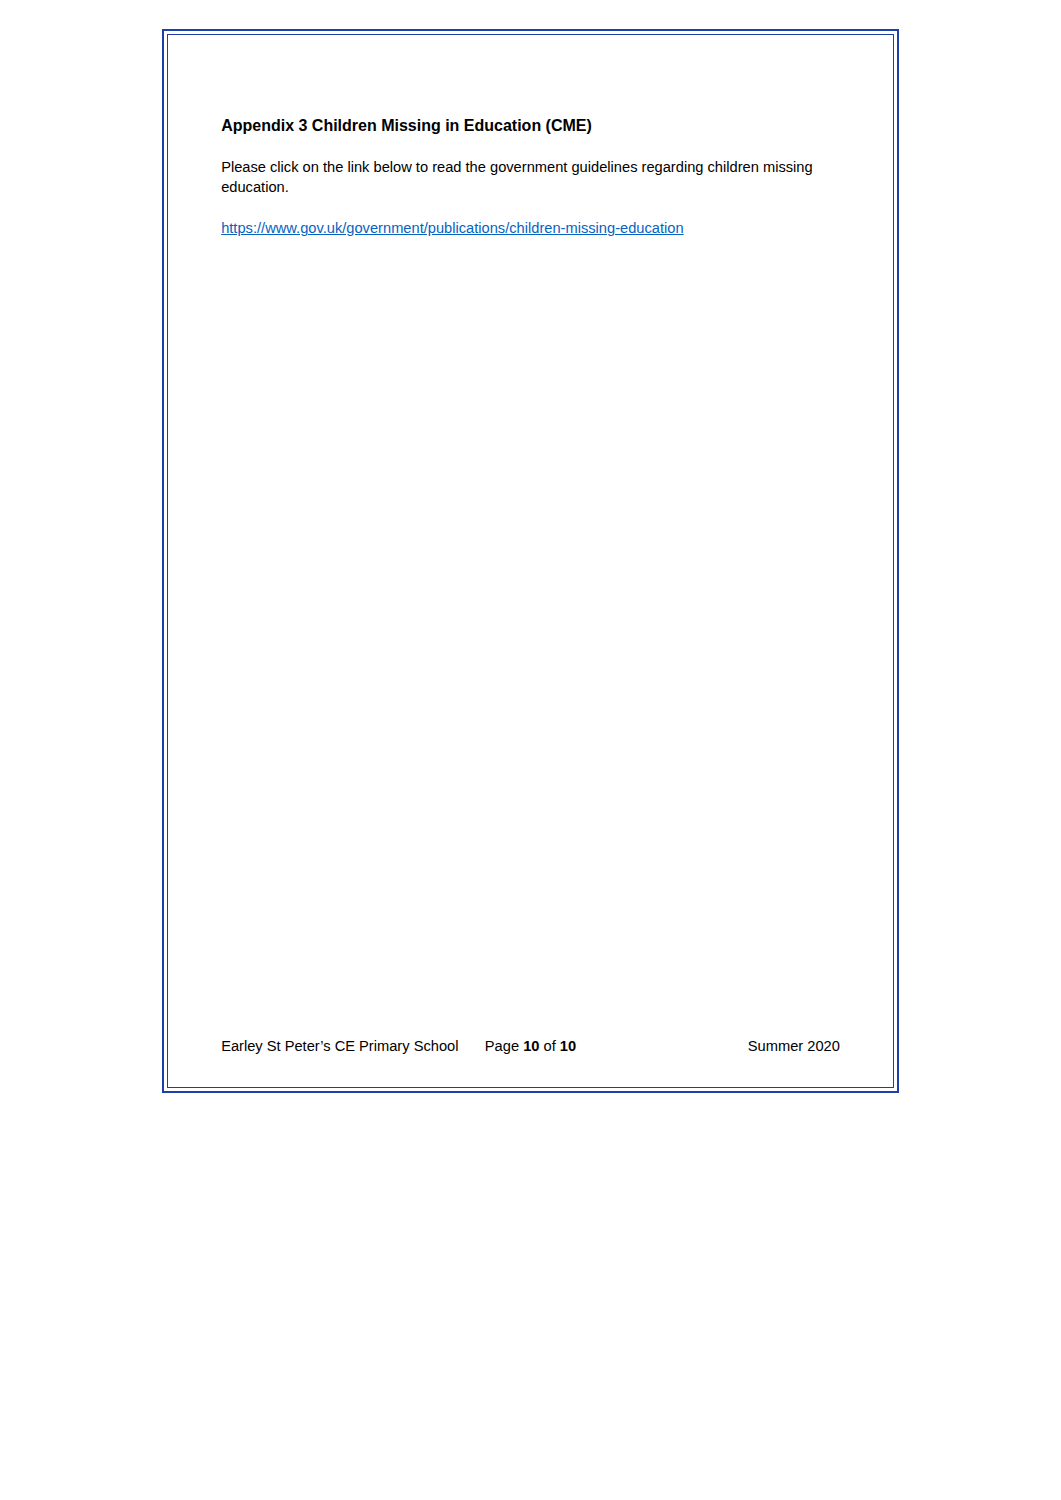Appendix 3 Children Missing in Education (CME)
Please click on the link below to read the government guidelines regarding children missing education.
https://www.gov.uk/government/publications/children-missing-education
Earley St Peter’s CE Primary School
Page 10 of 10
Summer 2020